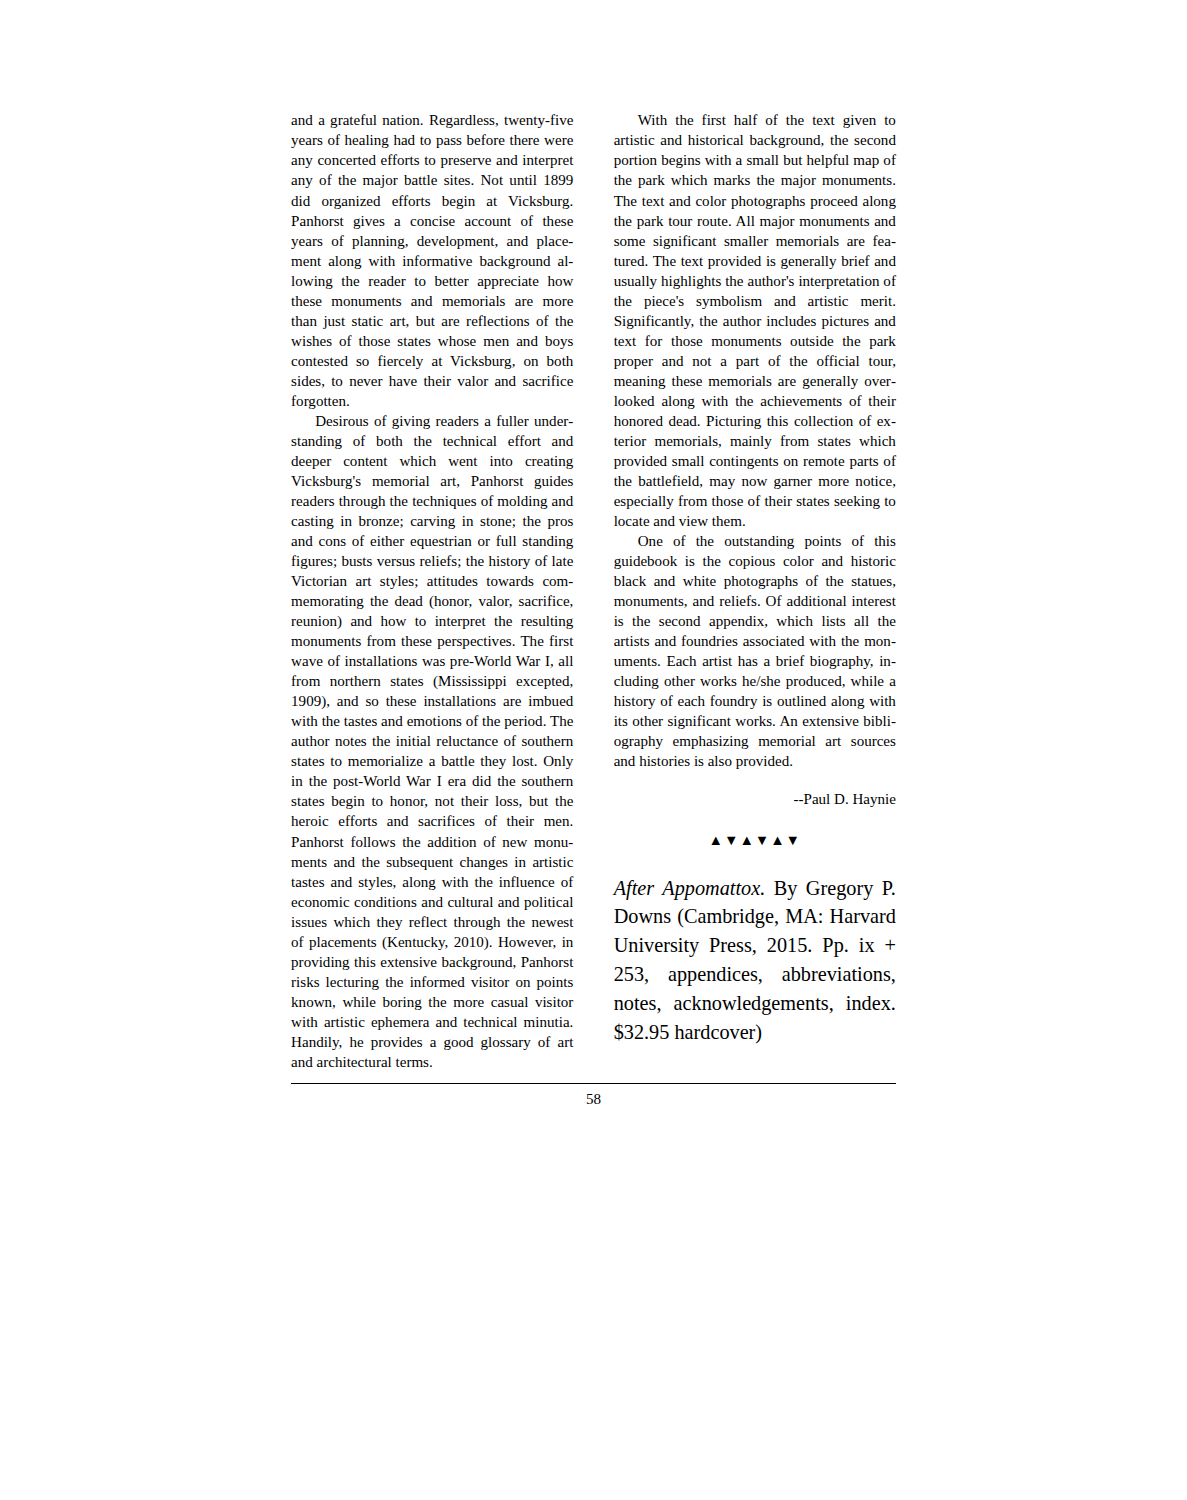and a grateful nation. Regardless, twenty-five years of healing had to pass before there were any concerted efforts to preserve and interpret any of the major battle sites. Not until 1899 did organized efforts begin at Vicksburg. Panhorst gives a concise account of these years of planning, development, and placement along with informative background allowing the reader to better appreciate how these monuments and memorials are more than just static art, but are reflections of the wishes of those states whose men and boys contested so fiercely at Vicksburg, on both sides, to never have their valor and sacrifice forgotten.
Desirous of giving readers a fuller understanding of both the technical effort and deeper content which went into creating Vicksburg's memorial art, Panhorst guides readers through the techniques of molding and casting in bronze; carving in stone; the pros and cons of either equestrian or full standing figures; busts versus reliefs; the history of late Victorian art styles; attitudes towards commemorating the dead (honor, valor, sacrifice, reunion) and how to interpret the resulting monuments from these perspectives. The first wave of installations was pre-World War I, all from northern states (Mississippi excepted, 1909), and so these installations are imbued with the tastes and emotions of the period. The author notes the initial reluctance of southern states to memorialize a battle they lost. Only in the post-World War I era did the southern states begin to honor, not their loss, but the heroic efforts and sacrifices of their men. Panhorst follows the addition of new monuments and the subsequent changes in artistic tastes and styles, along with the influence of economic conditions and cultural and political issues which they reflect through the newest of placements (Kentucky, 2010). However, in providing this extensive background, Panhorst risks lecturing the informed visitor on points known, while boring the more casual visitor with artistic ephemera and technical minutia. Handily, he provides a good glossary of art and architectural terms.
With the first half of the text given to artistic and historical background, the second portion begins with a small but helpful map of the park which marks the major monuments. The text and color photographs proceed along the park tour route. All major monuments and some significant smaller memorials are featured. The text provided is generally brief and usually highlights the author's interpretation of the piece's symbolism and artistic merit. Significantly, the author includes pictures and text for those monuments outside the park proper and not a part of the official tour, meaning these memorials are generally overlooked along with the achievements of their honored dead. Picturing this collection of exterior memorials, mainly from states which provided small contingents on remote parts of the battlefield, may now garner more notice, especially from those of their states seeking to locate and view them.
One of the outstanding points of this guidebook is the copious color and historic black and white photographs of the statues, monuments, and reliefs. Of additional interest is the second appendix, which lists all the artists and foundries associated with the monuments. Each artist has a brief biography, including other works he/she produced, while a history of each foundry is outlined along with its other significant works. An extensive bibliography emphasizing memorial art sources and histories is also provided.
--Paul D. Haynie
▲▼▲▼▲▼
After Appomattox. By Gregory P. Downs (Cambridge, MA: Harvard University Press, 2015. Pp. ix + 253, appendices, abbreviations, notes, acknowledgements, index. $32.95 hardcover)
58